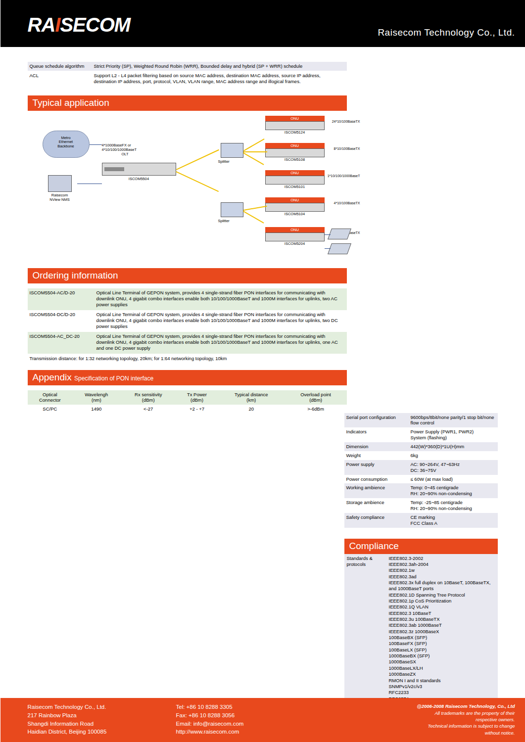RAISECOM
Raisecom Technology Co., Ltd.
| Queue schedule algorithm | Strict Priority (SP), Weighted Round Robin (WRR), Bounded delay and hybrid (SP + WRR) schedule |
| ACL | Support L2 - L4 packet filtering based on source MAC address, destination MAC address, source IP address, destination IP address, port, protocol, VLAN, VLAN range, MAC address range and illogical frames. |
Typical application
Metro
Ethernet
Backbone
Raisecom
NView NMS
OLT
ISCOM5504
4*1000BaseFX or
4*10/100/1000BaseT
Splitter
Splitter
ONU
ISCOM5124
24*10/100BaseTX
ONU
ISCOM5108
8*10/100BaseTX
ONU
ISCOM5101
1*10/100/1000BaseT
ONU
ISCOM5104
4*10/100BaseTX
ONU
ISCOM5204
4*10/100BaseTX
Ordering information
| ISCOM5504-AC/D-20 | Optical Line Terminal of GEPON system, provides 4 single-strand fiber PON interfaces for communicating with downlink ONU, 4 gigabit combo interfaces enable both 10/100/1000BaseT and 1000M interfaces for uplinks, two AC power supplies |
| ISCOM5504-DC/D-20 | Optical Line Terminal of GEPON system, provides 4 single-strand fiber PON interfaces for communicating with downlink ONU, 4 gigabit combo interfaces enable both 10/100/1000BaseT and 1000M interfaces for uplinks, two DC power supplies |
| ISCOM5504-AC_DC-20 | Optical Line Terminal of GEPON system, provides 4 single-strand fiber PON interfaces for communicating with downlink ONU, 4 gigabit combo interfaces enable both 10/100/1000BaseT and 1000M interfaces for uplinks, one AC and one DC power supply |
Transmission distance: for 1:32 networking topology, 20km; for 1:64 networking topology, 10km
Appendix Specification of PON interface
| Optical Connector | Wavelengh (nm) | Rx sensitivity (dBm) | Tx Power (dBm) | Typical distance (km) | Overload point (dBm) |
| --- | --- | --- | --- | --- | --- |
| SC/PC | 1490 | <-27 | +2 - +7 | 20 | >-6dBm |
| Serial port configuration | 9600bps/8bit/none parity/1 stop bit/none flow control |
| Indicators | Power Supply (PWR1, PWR2) System (flashing) |
| Dimension | 442(W)*360(D)*1U(H)mm |
| Weight | 6kg |
| Power supply | AC: 90~264V, 47~63Hz DC: 36~75V |
| Power consumption | ≤ 60W (at max load) |
| Working ambience | Temp: 0~45 centigrade RH: 20~90% non-condensing |
| Storage ambience | Temp: -25~85 centigrade RH: 20~90% non-condensing |
| Safety compliance | CE marking FCC Class A |
Compliance
| Standards & protocols | IEEE802.3-2002 IEEE802.3ah-2004 IEEE802.1w IEEE802.3ad IEEE802.3x full duplex on 10BaseT, 100BaseTX, and 1000BaseT ports IEEE802.1D Spanning Tree Protocol IEEE802.1p CoS Prioritization IEEE802.1Q VLAN IEEE802.3 10BaseT IEEE802.3u 100BaseTX IEEE802.3ab 1000BaseT IEEE802.3z 1000BaseX 100BaseBX (SFP) 100BaseFX (SFP) 100BaseLX (SFP) 1000BaseBX (SFP) 1000BaseSX 1000BaseLX/LH 1000BaseZX RMON I and II standards SNMPv1/v2c/v3 RFC2233 RFC2574 RFC2819 RFC3273 RFC3418 |
Raisecom Technology Co., Ltd.
217 Rainbow Plaza
Shangdi Information Road
Haidian District, Beijing 100085
Tel: +86 10 8288 3305
Fax: +86 10 8288 3056
Email: info@raisecom.com
http://www.raisecom.com
@2006-2008 Raisecom Technology, Co., Ltd
All trademarks are the property of their
respective owners.
Technical information is subject to change
without notice.